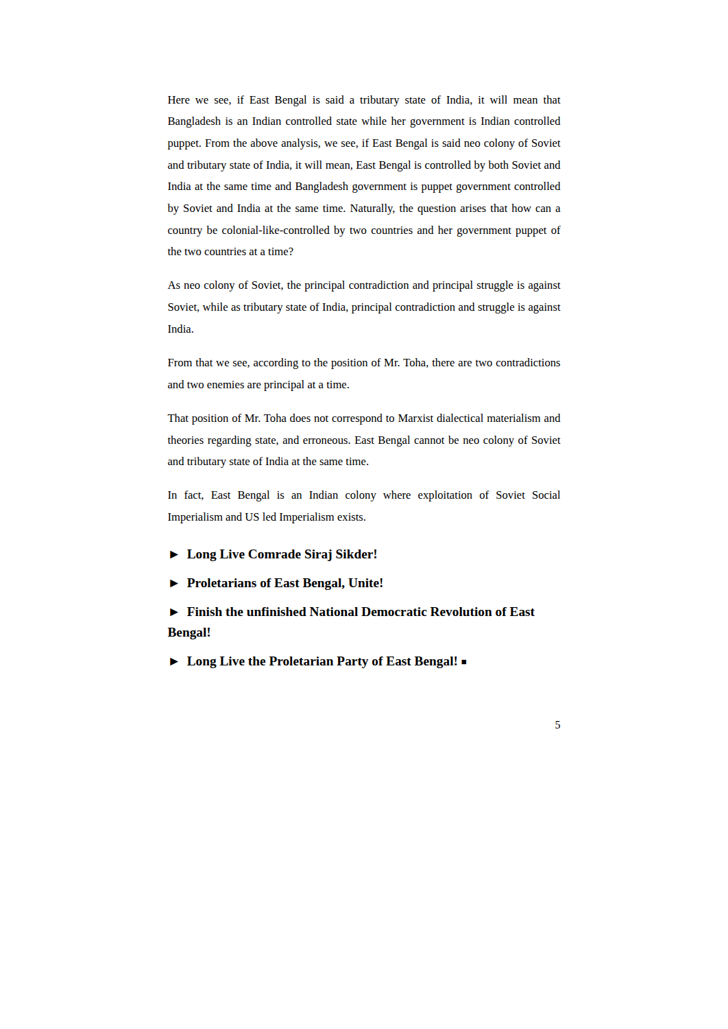Here we see, if East Bengal is said a tributary state of India, it will mean that Bangladesh is an Indian controlled state while her government is Indian controlled puppet. From the above analysis, we see, if East Bengal is said neo colony of Soviet and tributary state of India, it will mean, East Bengal is controlled by both Soviet and India at the same time and Bangladesh government is puppet government controlled by Soviet and India at the same time. Naturally, the question arises that how can a country be colonial-like-controlled by two countries and her government puppet of the two countries at a time?
As neo colony of Soviet, the principal contradiction and principal struggle is against Soviet, while as tributary state of India, principal contradiction and struggle is against India.
From that we see, according to the position of Mr. Toha, there are two contradictions and two enemies are principal at a time.
That position of Mr. Toha does not correspond to Marxist dialectical materialism and theories regarding state, and erroneous. East Bengal cannot be neo colony of Soviet and tributary state of India at the same time.
In fact, East Bengal is an Indian colony where exploitation of Soviet Social Imperialism and US led Imperialism exists.
► Long Live Comrade Siraj Sikder!
► Proletarians of East Bengal, Unite!
► Finish the unfinished National Democratic Revolution of East Bengal!
► Long Live the Proletarian Party of East Bengal! ■
5